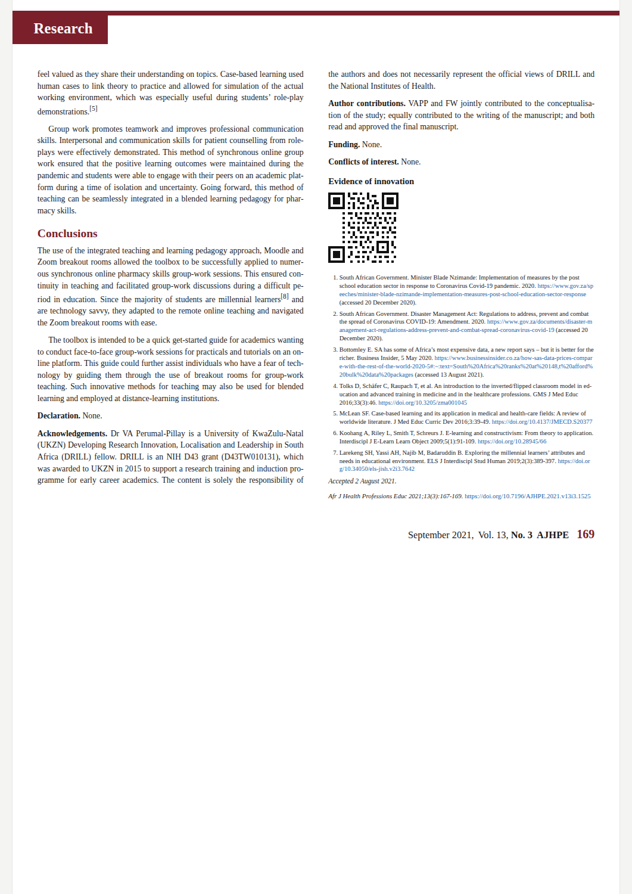Research
feel valued as they share their understanding on topics. Case-based learning used human cases to link theory to practice and allowed for simulation of the actual working environment, which was especially useful during students’ role-play demonstrations.[5]
Group work promotes teamwork and improves professional communication skills. Interpersonal and communication skills for patient counselling from role-plays were effectively demonstrated. This method of synchronous online group work ensured that the positive learning outcomes were maintained during the pandemic and students were able to engage with their peers on an academic platform during a time of isolation and uncertainty. Going forward, this method of teaching can be seamlessly integrated in a blended learning pedagogy for pharmacy skills.
Conclusions
The use of the integrated teaching and learning pedagogy approach, Moodle and Zoom breakout rooms allowed the toolbox to be successfully applied to numerous synchronous online pharmacy skills group-work sessions. This ensured continuity in teaching and facilitated group-work discussions during a difficult period in education. Since the majority of students are millennial learners[8] and are technology savvy, they adapted to the remote online teaching and navigated the Zoom breakout rooms with ease.
The toolbox is intended to be a quick get-started guide for academics wanting to conduct face-to-face group-work sessions for practicals and tutorials on an online platform. This guide could further assist individuals who have a fear of technology by guiding them through the use of breakout rooms for group-work teaching. Such innovative methods for teaching may also be used for blended learning and employed at distance-learning institutions.
Declaration. None.
Acknowledgements. Dr VA Perumal-Pillay is a University of KwaZulu-Natal (UKZN) Developing Research Innovation, Localisation and Leadership in South Africa (DRILL) fellow. DRILL is an NIH D43 grant (D43TW010131), which was awarded to UKZN in 2015 to support a research training and induction programme for early career academics. The content is solely the responsibility of the authors and does not necessarily represent the official views of DRILL and the National Institutes of Health.
Author contributions. VAPP and FW jointly contributed to the conceptualisation of the study; equally contributed to the writing of the manuscript; and both read and approved the final manuscript.
Funding. None.
Conflicts of interest. None.
Evidence of innovation
South African Government. Minister Blade Nzimande: Implementation of measures by the post school education sector in response to Coronavirus Covid-19 pandemic. 2020. https://www.gov.za/speeches/minister-blade-nzimande-implementation-measures-post-school-education-sector-response (accessed 20 December 2020).
South African Government. Disaster Management Act: Regulations to address, prevent and combat the spread of Coronavirus COVID-19: Amendment. 2020. https://www.gov.za/documents/disaster-management-act-regulations-address-prevent-and-combat-spread-coronavirus-covid-19 (accessed 20 December 2020).
Bottomley E. SA has some of Africa’s most expensive data, a new report says – but it is better for the richer. Business Insider, 5 May 2020. https://www.businessinsider.co.za/how-sas-data-prices-compare-with-the-rest-of-the-world-2020-5#:~:text=South%20Africa%20ranks%20at%20148,t%20afford%20bulk%20data%20packages (accessed 13 August 2021).
Tolks D, Schäfer C, Raupach T, et al. An introduction to the inverted/flipped classroom model in education and advanced training in medicine and in the healthcare professions. GMS J Med Educ 2016;33(3):46. https://doi.org/10.3205/zma001045
McLean SF. Case-based learning and its application in medical and health-care fields: A review of worldwide literature. J Med Educ Curric Dev 2016;3:39-49. https://doi.org/10.4137/JMECD.S20377
Koohang A, Riley L, Smith T, Schreurs J. E-learning and constructivism: From theory to application. Interdiscipl J E-Learn Learn Object 2009;5(1):91-109. https://doi.org/10.28945/66
Larekeng SH, Yassi AH, Najib M, Badaruddin B. Exploring the millennial learners’ attributes and needs in educational environment. ELS J Interdiscipl Stud Human 2019;2(3):389-397. https://doi.org/10.34050/els-jish.v2i3.7642
Accepted 2 August 2021.
Afr J Health Professions Educ 2021;13(3):167-169. https://doi.org/10.7196/AJHPE.2021.v13i3.1525
September 2021, Vol. 13, No. 3 AJHPE 169